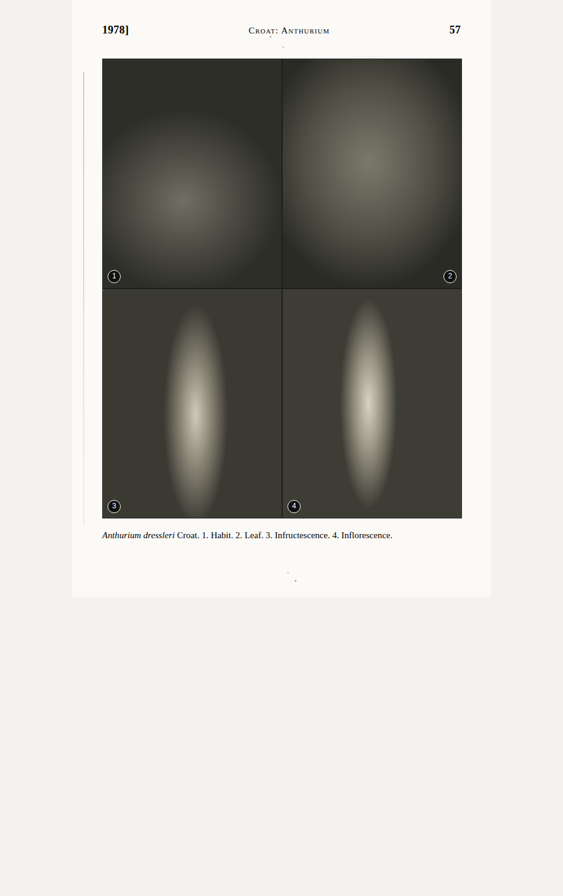1978] Croat: Anthurium 57
1
2
3
4
Anthurium dressleri Croat. 1. Habit. 2. Leaf. 3. Infructescence. 4. Inflorescence.